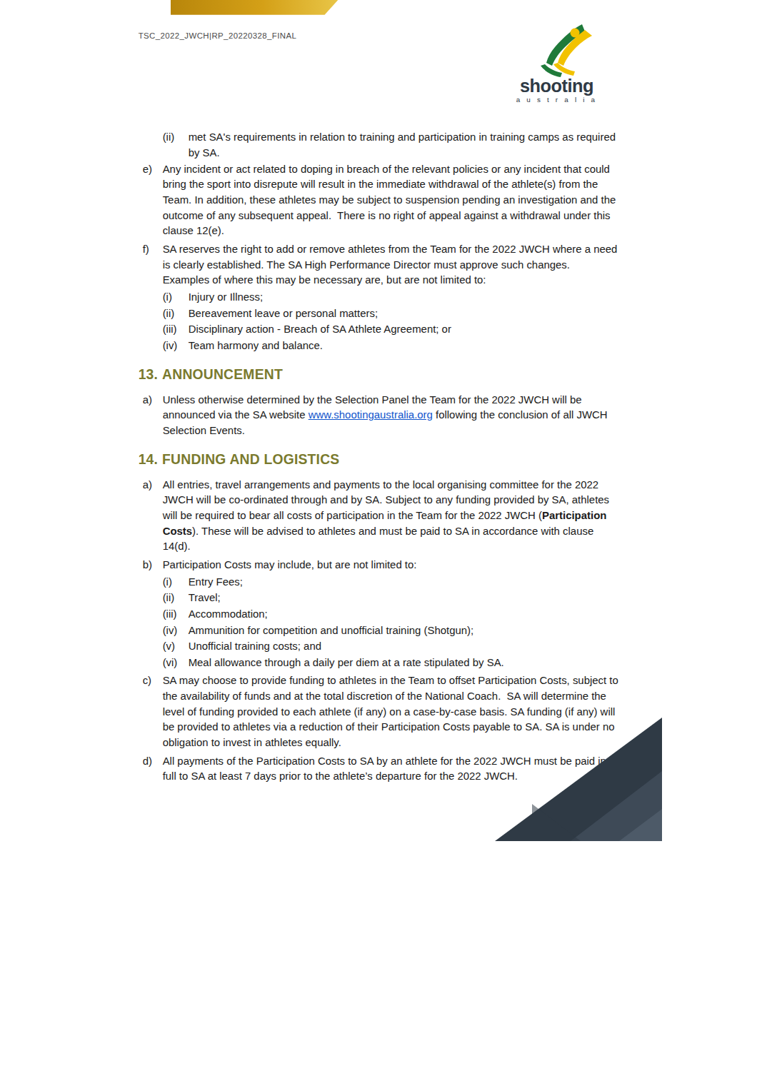TSC_2022_JWCH|RP_20220328_FINAL
shooting
a u s t r a l i a
(ii) met SA's requirements in relation to training and participation in training camps as required by SA.
e) Any incident or act related to doping in breach of the relevant policies or any incident that could bring the sport into disrepute will result in the immediate withdrawal of the athlete(s) from the Team. In addition, these athletes may be subject to suspension pending an investigation and the outcome of any subsequent appeal. There is no right of appeal against a withdrawal under this clause 12(e).
f) SA reserves the right to add or remove athletes from the Team for the 2022 JWCH where a need is clearly established. The SA High Performance Director must approve such changes. Examples of where this may be necessary are, but are not limited to:
(i) Injury or Illness;
(ii) Bereavement leave or personal matters;
(iii) Disciplinary action - Breach of SA Athlete Agreement; or
(iv) Team harmony and balance.
13. ANNOUNCEMENT
a) Unless otherwise determined by the Selection Panel the Team for the 2022 JWCH will be announced via the SA website www.shootingaustralia.org following the conclusion of all JWCH Selection Events.
14. FUNDING AND LOGISTICS
a) All entries, travel arrangements and payments to the local organising committee for the 2022 JWCH will be co-ordinated through and by SA. Subject to any funding provided by SA, athletes will be required to bear all costs of participation in the Team for the 2022 JWCH (Participation Costs). These will be advised to athletes and must be paid to SA in accordance with clause 14(d).
b) Participation Costs may include, but are not limited to:
(i) Entry Fees;
(ii) Travel;
(iii) Accommodation;
(iv) Ammunition for competition and unofficial training (Shotgun);
(v) Unofficial training costs; and
(vi) Meal allowance through a daily per diem at a rate stipulated by SA.
c) SA may choose to provide funding to athletes in the Team to offset Participation Costs, subject to the availability of funds and at the total discretion of the National Coach. SA will determine the level of funding provided to each athlete (if any) on a case-by-case basis. SA funding (if any) will be provided to athletes via a reduction of their Participation Costs payable to SA. SA is under no obligation to invest in athletes equally.
d) All payments of the Participation Costs to SA by an athlete for the 2022 JWCH must be paid in full to SA at least 7 days prior to the athlete’s departure for the 2022 JWCH.